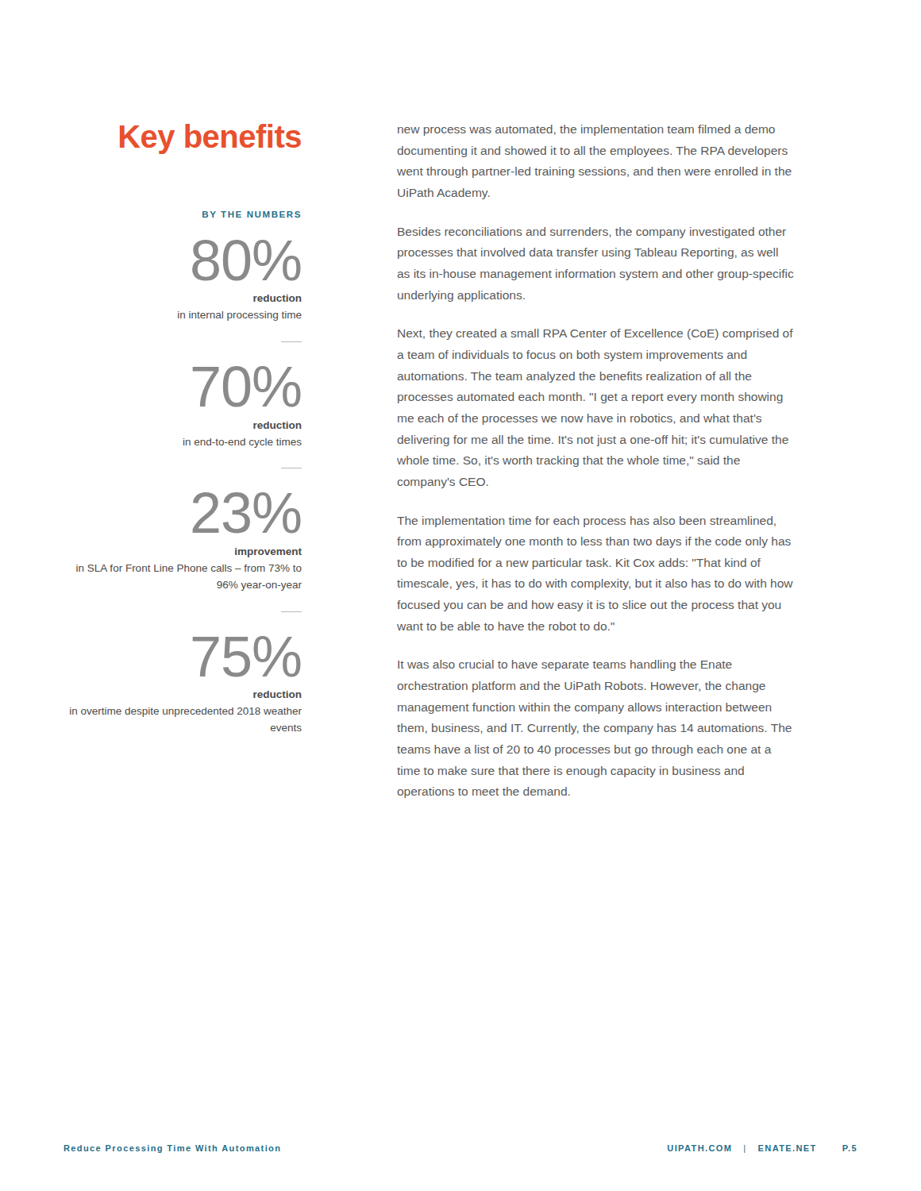Key benefits
BY THE NUMBERS
80%
reductionin internal processing time
70%
reductionin end-to-end cycle times
23%
improvementin SLA for Front Line Phone calls – from 73% to 96% year-on-year
75%
reductionin overtime despite unprecedented 2018 weather events
new process was automated, the implementation team filmed a demo documenting it and showed it to all the employees. The RPA developers went through partner-led training sessions, and then were enrolled in the UiPath Academy.
Besides reconciliations and surrenders, the company investigated other processes that involved data transfer using Tableau Reporting, as well as its in-house management information system and other group-specific underlying applications.
Next, they created a small RPA Center of Excellence (CoE) comprised of a team of individuals to focus on both system improvements and automations. The team analyzed the benefits realization of all the processes automated each month. "I get a report every month showing me each of the processes we now have in robotics, and what that's delivering for me all the time. It's not just a one-off hit; it's cumulative the whole time. So, it's worth tracking that the whole time," said the company's CEO.
The implementation time for each process has also been streamlined, from approximately one month to less than two days if the code only has to be modified for a new particular task. Kit Cox adds: "That kind of timescale, yes, it has to do with complexity, but it also has to do with how focused you can be and how easy it is to slice out the process that you want to be able to have the robot to do."
It was also crucial to have separate teams handling the Enate orchestration platform and the UiPath Robots. However, the change management function within the company allows interaction between them, business, and IT. Currently, the company has 14 automations. The teams have a list of 20 to 40 processes but go through each one at a time to make sure that there is enough capacity in business and operations to meet the demand.
Reduce Processing Time With Automation
UIPATH.COM | ENATE.NET P.5